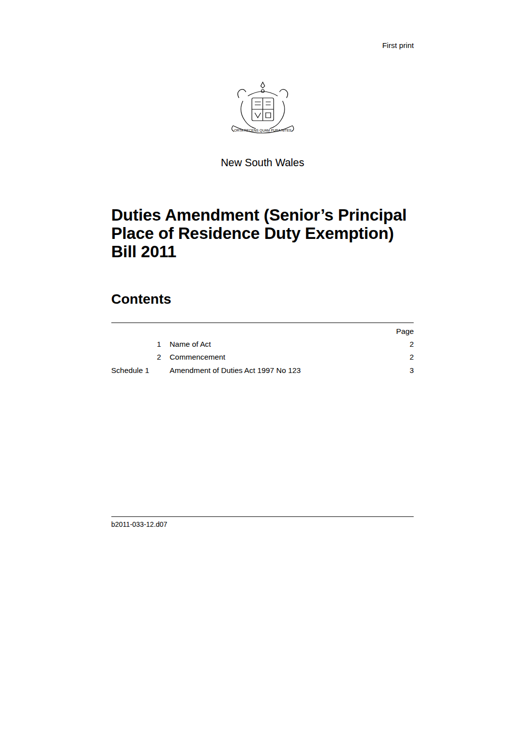First print
New South Wales
Duties Amendment (Senior’s Principal Place of Residence Duty Exemption) Bill 2011
Contents
| | | Page |
| 1 | Name of Act | 2 |
| 2 | Commencement | 2 |
| Schedule 1 | Amendment of Duties Act 1997 No 123 | 3 |
b2011-033-12.d07